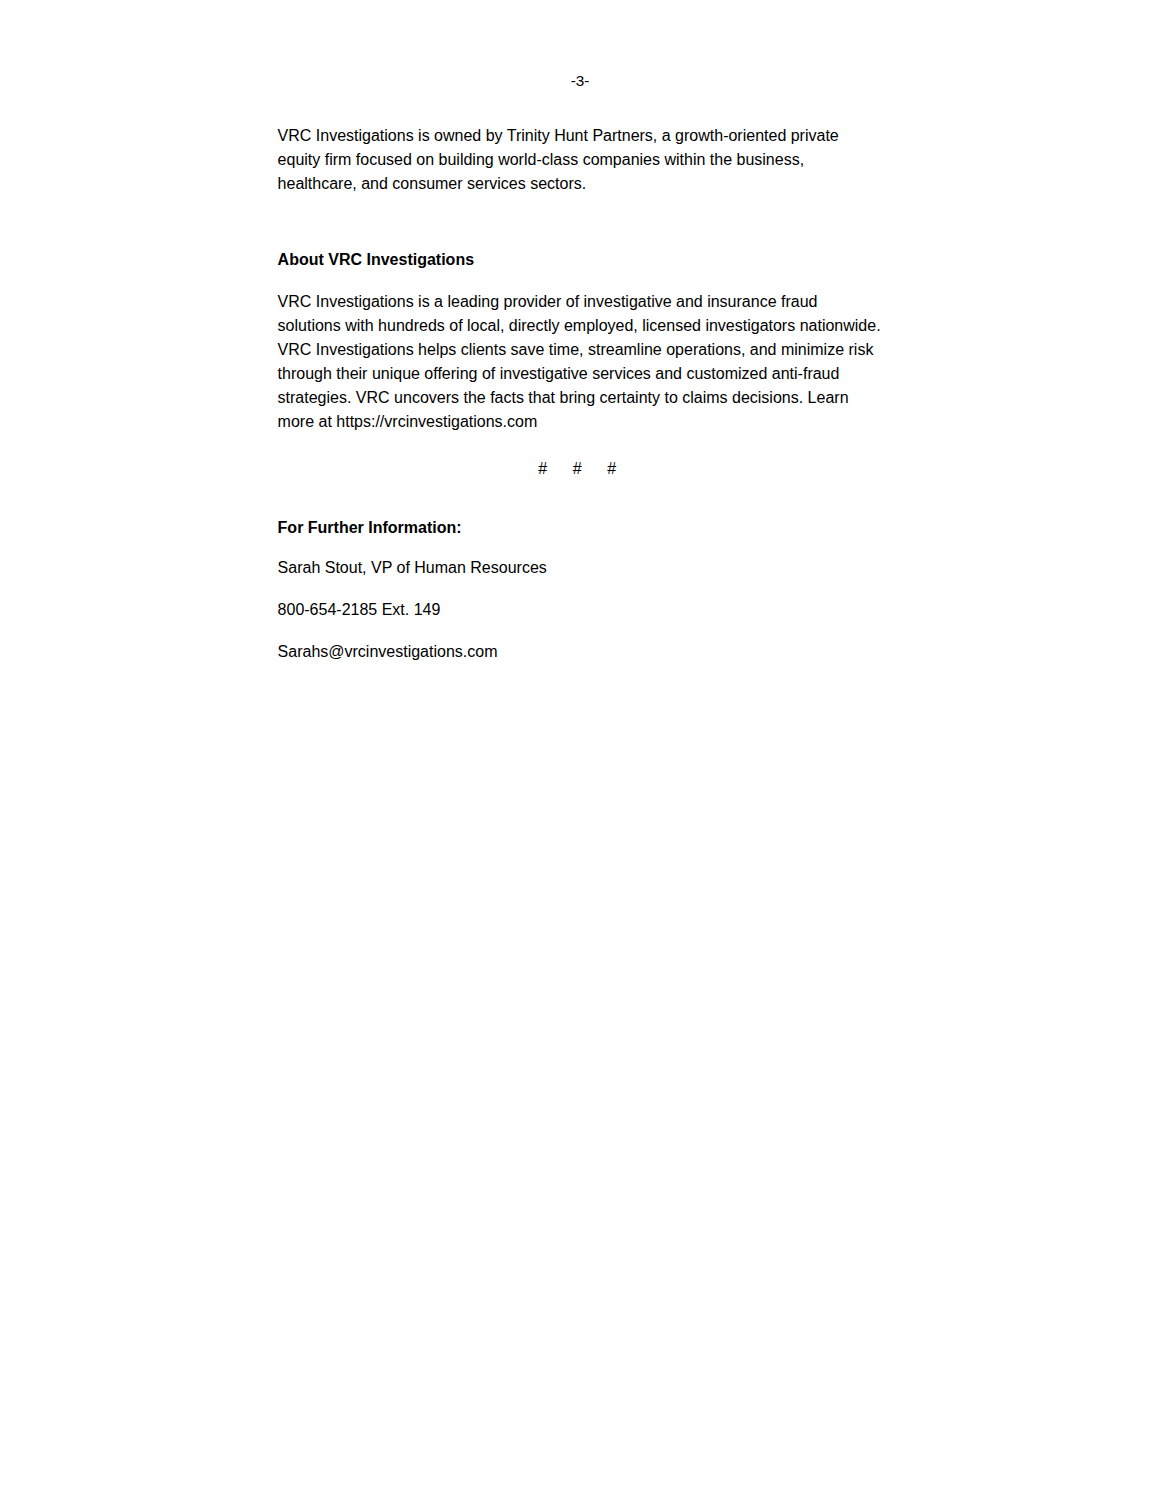-3-
VRC Investigations is owned by Trinity Hunt Partners, a growth-oriented private equity firm focused on building world-class companies within the business, healthcare, and consumer services sectors.
About VRC Investigations
VRC Investigations is a leading provider of investigative and insurance fraud solutions with hundreds of local, directly employed, licensed investigators nationwide. VRC Investigations helps clients save time, streamline operations, and minimize risk through their unique offering of investigative services and customized anti-fraud strategies. VRC uncovers the facts that bring certainty to claims decisions. Learn more at https://vrcinvestigations.com
# # #
For Further Information:
Sarah Stout, VP of Human Resources
800-654-2185 Ext. 149
Sarahs@vrcinvestigations.com